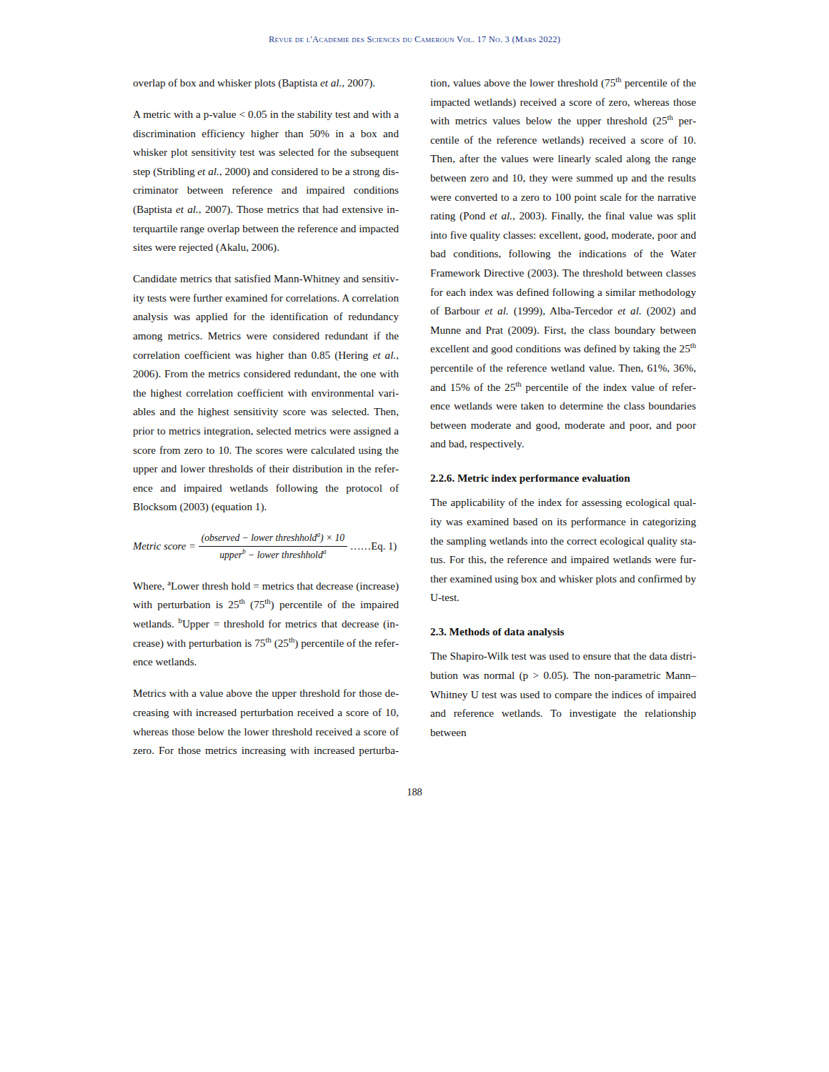Revue de l'Academie des Sciences du Cameroun Vol. 17 No. 3 (Mars 2022)
overlap of box and whisker plots (Baptista et al., 2007).
A metric with a p-value < 0.05 in the stability test and with a discrimination efficiency higher than 50% in a box and whisker plot sensitivity test was selected for the subsequent step (Stribling et al., 2000) and considered to be a strong discriminator between reference and impaired conditions (Baptista et al., 2007). Those metrics that had extensive interquartile range overlap between the reference and impacted sites were rejected (Akalu, 2006).
Candidate metrics that satisfied Mann-Whitney and sensitivity tests were further examined for correlations. A correlation analysis was applied for the identification of redundancy among metrics. Metrics were considered redundant if the correlation coefficient was higher than 0.85 (Hering et al., 2006). From the metrics considered redundant, the one with the highest correlation coefficient with environmental variables and the highest sensitivity score was selected. Then, prior to metrics integration, selected metrics were assigned a score from zero to 10. The scores were calculated using the upper and lower thresholds of their distribution in the reference and impaired wetlands following the protocol of Blocksom (2003) (equation 1).
Metric score = (observed − lower threshholda) × 10 upperb − lower threshholda ……Eq. 1)
Where, aLower thresh hold = metrics that decrease (increase) with perturbation is 25th (75th) percentile of the impaired wetlands. bUpper = threshold for metrics that decrease (increase) with perturbation is 75th (25th) percentile of the reference wetlands.
Metrics with a value above the upper threshold for those decreasing with increased perturbation received a score of 10, whereas those below the lower threshold received a score of zero. For those metrics increasing with increased perturbation, values above the lower threshold (75th percentile of the impacted wetlands) received a score of zero, whereas those with metrics values below the upper threshold (25th percentile of the reference wetlands) received a score of 10. Then, after the values were linearly scaled along the range between zero and 10, they were summed up and the results were converted to a zero to 100 point scale for the narrative rating (Pond et al., 2003). Finally, the final value was split into five quality classes: excellent, good, moderate, poor and bad conditions, following the indications of the Water Framework Directive (2003). The threshold between classes for each index was defined following a similar methodology of Barbour et al. (1999), Alba-Tercedor et al. (2002) and Munne and Prat (2009). First, the class boundary between excellent and good conditions was defined by taking the 25th percentile of the reference wetland value. Then, 61%, 36%, and 15% of the 25th percentile of the index value of reference wetlands were taken to determine the class boundaries between moderate and good, moderate and poor, and poor and bad, respectively.
2.2.6. Metric index performance evaluation
The applicability of the index for assessing ecological quality was examined based on its performance in categorizing the sampling wetlands into the correct ecological quality status. For this, the reference and impaired wetlands were further examined using box and whisker plots and confirmed by U-test.
2.3. Methods of data analysis
The Shapiro-Wilk test was used to ensure that the data distribution was normal (p > 0.05). The non-parametric Mann–Whitney U test was used to compare the indices of impaired and reference wetlands. To investigate the relationship between
188